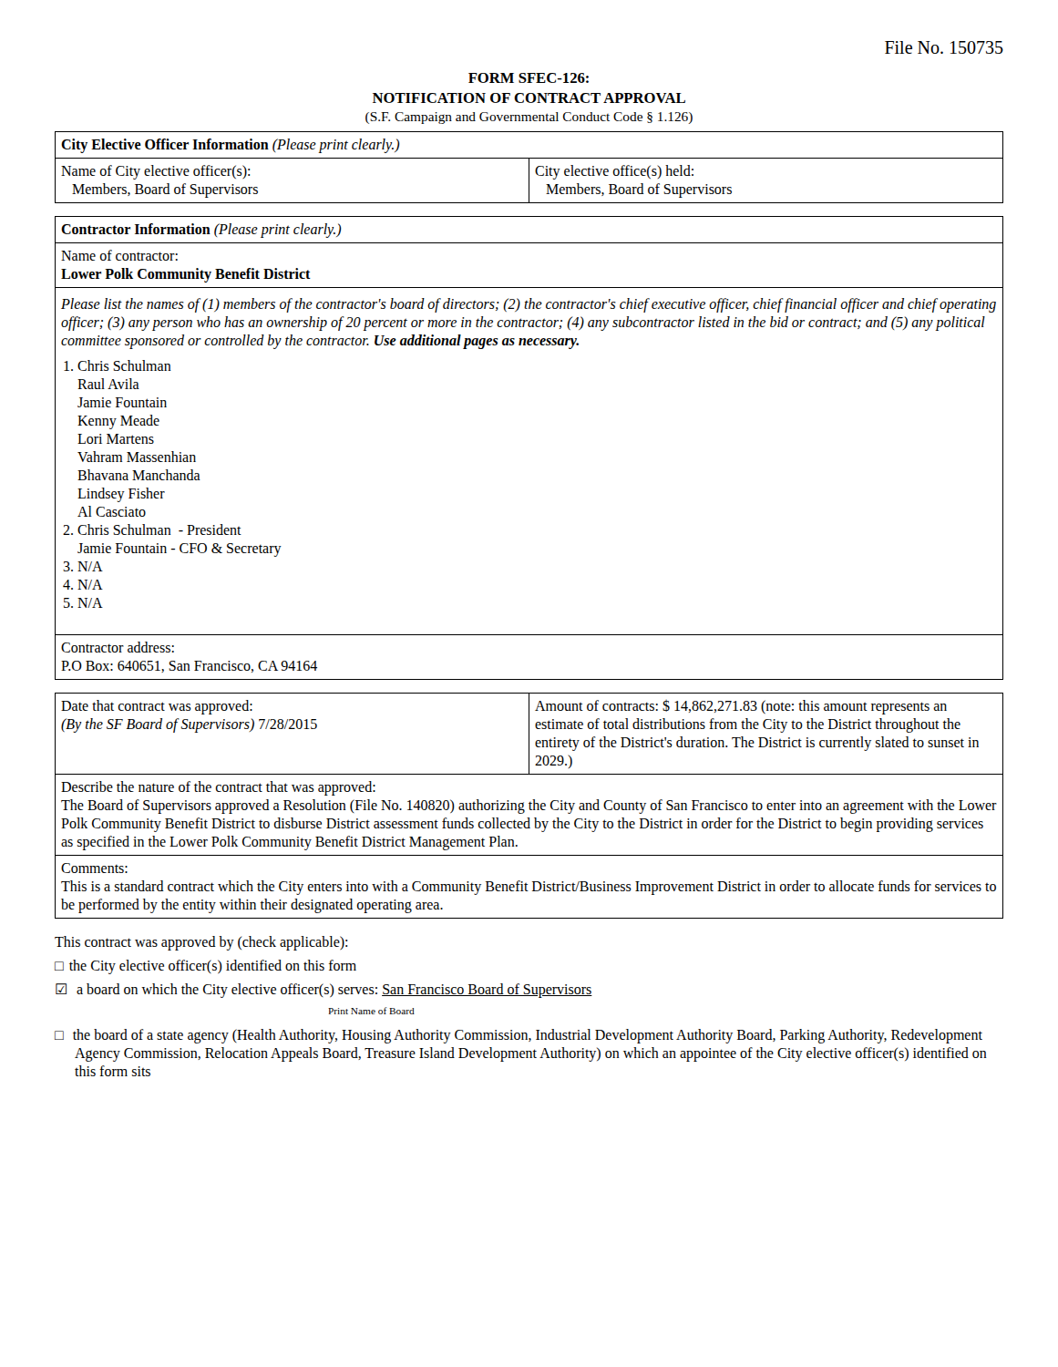File No. 150735
FORM SFEC-126:
NOTIFICATION OF CONTRACT APPROVAL
(S.F. Campaign and Governmental Conduct Code § 1.126)
| City Elective Officer Information (Please print clearly.) |
| Name of City elective officer(s): Members, Board of Supervisors | City elective office(s) held: Members, Board of Supervisors |
| Contractor Information (Please print clearly.) |
| Name of contractor: Lower Polk Community Benefit District |
| Please list the names of (1) members of the contractor's board of directors; (2) the contractor's chief executive officer, chief financial officer and chief operating officer; (3) any person who has an ownership of 20 percent or more in the contractor; (4) any subcontractor listed in the bid or contract; and (5) any political committee sponsored or controlled by the contractor. Use additional pages as necessary. Chris Schulman Raul Avila Jamie Fountain Kenny Meade Lori Martens Vahram Massenhian Bhavana Manchanda Lindsey Fisher Al Casciato Chris Schulman - President Jamie Fountain - CFO & Secretary N/A N/A N/A |
| Contractor address: P.O Box: 640651, San Francisco, CA 94164 |
| Date that contract was approved: (By the SF Board of Supervisors) 7/28/2015 | Amount of contracts: $ 14,862,271.83 (note: this amount represents an estimate of total distributions from the City to the District throughout the entirety of the District's duration. The District is currently slated to sunset in 2029.) |
| Describe the nature of the contract that was approved: The Board of Supervisors approved a Resolution (File No. 140820) authorizing the City and County of San Francisco to enter into an agreement with the Lower Polk Community Benefit District to disburse District assessment funds collected by the City to the District in order for the District to begin providing services as specified in the Lower Polk Community Benefit District Management Plan. |
| Comments: This is a standard contract which the City enters into with a Community Benefit District/Business Improvement District in order to allocate funds for services to be performed by the entity within their designated operating area. |
This contract was approved by (check applicable):
□the City elective officer(s) identified on this form
☑ a board on which the City elective officer(s) serves: San Francisco Board of Supervisors
Print Name of Board
□ the board of a state agency (Health Authority, Housing Authority Commission, Industrial Development Authority Board, Parking Authority, Redevelopment Agency Commission, Relocation Appeals Board, Treasure Island Development Authority) on which an appointee of the City elective officer(s) identified on this form sits